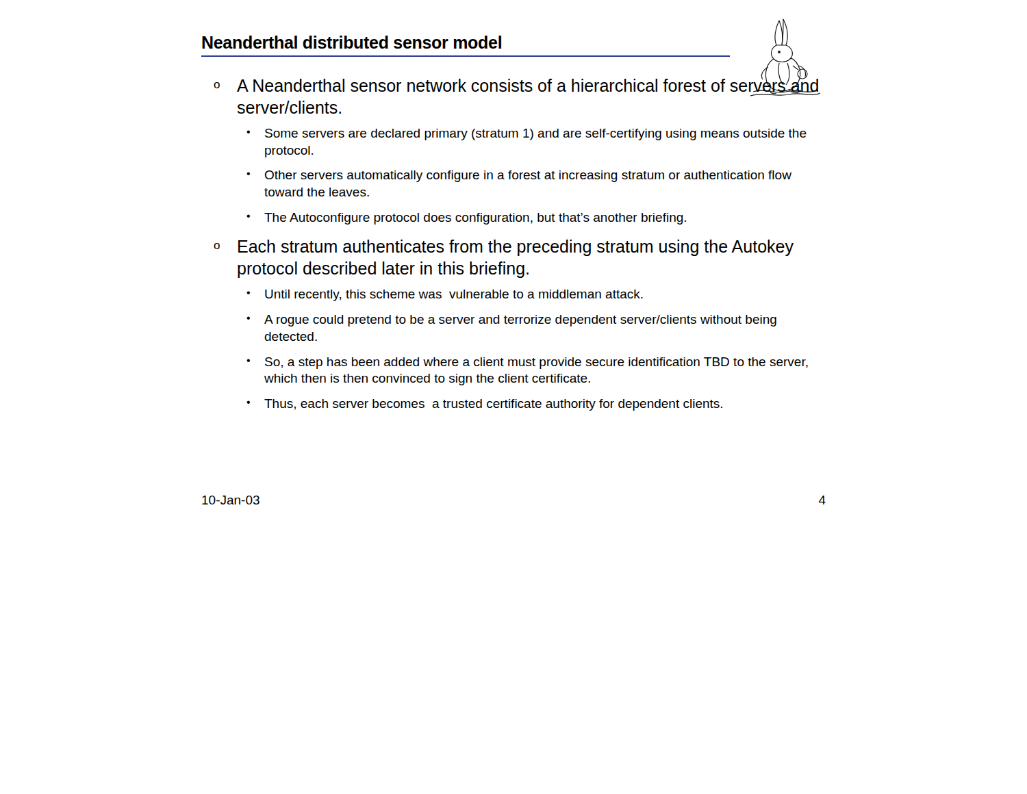Neanderthal distributed sensor model
A Neanderthal sensor network consists of a hierarchical forest of servers and server/clients.
Some servers are declared primary (stratum 1) and are self-certifying using means outside the protocol.
Other servers automatically configure in a forest at increasing stratum or authentication flow toward the leaves.
The Autoconfigure protocol does configuration, but that’s another briefing.
Each stratum authenticates from the preceding stratum using the Autokey protocol described later in this briefing.
Until recently, this scheme was vulnerable to a middleman attack.
A rogue could pretend to be a server and terrorize dependent server/clients without being detected.
So, a step has been added where a client must provide secure identification TBD to the server, which then is then convinced to sign the client certificate.
Thus, each server becomes a trusted certificate authority for dependent clients.
10-Jan-03 4